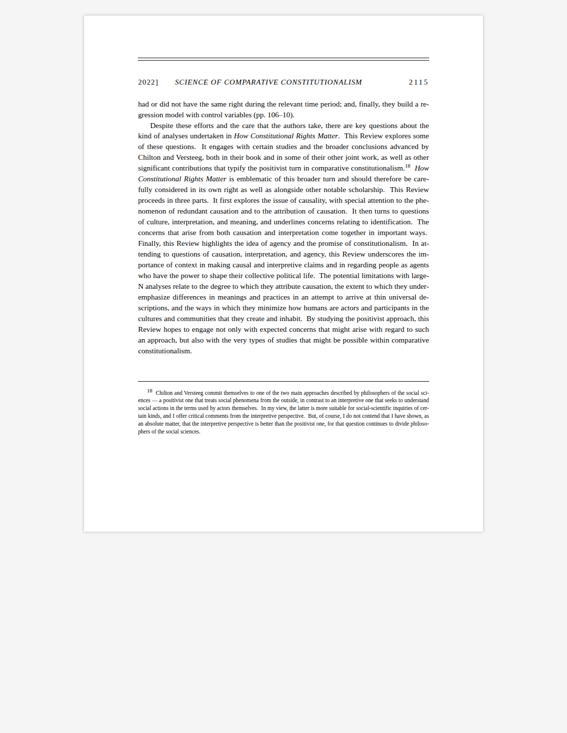2022] SCIENCE OF COMPARATIVE CONSTITUTIONALISM 2115
had or did not have the same right during the relevant time period; and, finally, they build a regression model with control variables (pp. 106–10).
Despite these efforts and the care that the authors take, there are key questions about the kind of analyses undertaken in How Constitutional Rights Matter. This Review explores some of these questions. It engages with certain studies and the broader conclusions advanced by Chilton and Versteeg, both in their book and in some of their other joint work, as well as other significant contributions that typify the positivist turn in comparative constitutionalism.18 How Constitutional Rights Matter is emblematic of this broader turn and should therefore be carefully considered in its own right as well as alongside other notable scholarship. This Review proceeds in three parts. It first explores the issue of causality, with special attention to the phenomenon of redundant causation and to the attribution of causation. It then turns to questions of culture, interpretation, and meaning, and underlines concerns relating to identification. The concerns that arise from both causation and interpretation come together in important ways. Finally, this Review highlights the idea of agency and the promise of constitutionalism. In attending to questions of causation, interpretation, and agency, this Review underscores the importance of context in making causal and interpretive claims and in regarding people as agents who have the power to shape their collective political life. The potential limitations with large-N analyses relate to the degree to which they attribute causation, the extent to which they underemphasize differences in meanings and practices in an attempt to arrive at thin universal descriptions, and the ways in which they minimize how humans are actors and participants in the cultures and communities that they create and inhabit. By studying the positivist approach, this Review hopes to engage not only with expected concerns that might arise with regard to such an approach, but also with the very types of studies that might be possible within comparative constitutionalism.
18 Chilton and Versteeg commit themselves to one of the two main approaches described by philosophers of the social sciences — a positivist one that treats social phenomena from the outside, in contrast to an interpretive one that seeks to understand social actions in the terms used by actors themselves. In my view, the latter is more suitable for social-scientific inquiries of certain kinds, and I offer critical comments from the interpretive perspective. But, of course, I do not contend that I have shown, as an absolute matter, that the interpretive perspective is better than the positivist one, for that question continues to divide philosophers of the social sciences.